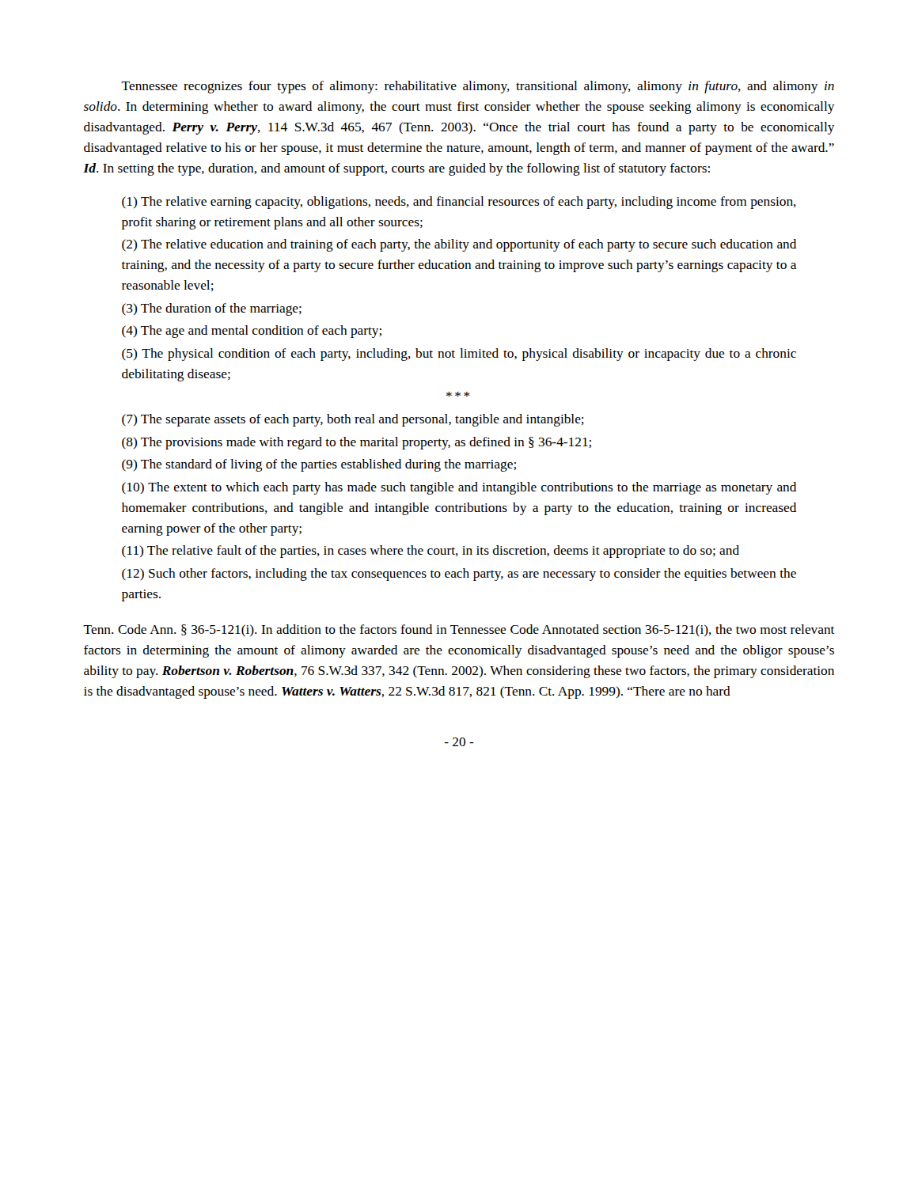Tennessee recognizes four types of alimony: rehabilitative alimony, transitional alimony, alimony in futuro, and alimony in solido. In determining whether to award alimony, the court must first consider whether the spouse seeking alimony is economically disadvantaged. Perry v. Perry, 114 S.W.3d 465, 467 (Tenn. 2003). “Once the trial court has found a party to be economically disadvantaged relative to his or her spouse, it must determine the nature, amount, length of term, and manner of payment of the award.” Id. In setting the type, duration, and amount of support, courts are guided by the following list of statutory factors:
(1) The relative earning capacity, obligations, needs, and financial resources of each party, including income from pension, profit sharing or retirement plans and all other sources;
(2) The relative education and training of each party, the ability and opportunity of each party to secure such education and training, and the necessity of a party to secure further education and training to improve such party’s earnings capacity to a reasonable level;
(3) The duration of the marriage;
(4) The age and mental condition of each party;
(5) The physical condition of each party, including, but not limited to, physical disability or incapacity due to a chronic debilitating disease;
***
(7) The separate assets of each party, both real and personal, tangible and intangible;
(8) The provisions made with regard to the marital property, as defined in § 36-4-121;
(9) The standard of living of the parties established during the marriage;
(10) The extent to which each party has made such tangible and intangible contributions to the marriage as monetary and homemaker contributions, and tangible and intangible contributions by a party to the education, training or increased earning power of the other party;
(11) The relative fault of the parties, in cases where the court, in its discretion, deems it appropriate to do so; and
(12) Such other factors, including the tax consequences to each party, as are necessary to consider the equities between the parties.
Tenn. Code Ann. § 36-5-121(i). In addition to the factors found in Tennessee Code Annotated section 36-5-121(i), the two most relevant factors in determining the amount of alimony awarded are the economically disadvantaged spouse’s need and the obligor spouse’s ability to pay. Robertson v. Robertson, 76 S.W.3d 337, 342 (Tenn. 2002). When considering these two factors, the primary consideration is the disadvantaged spouse’s need. Watters v. Watters, 22 S.W.3d 817, 821 (Tenn. Ct. App. 1999). “There are no hard
- 20 -